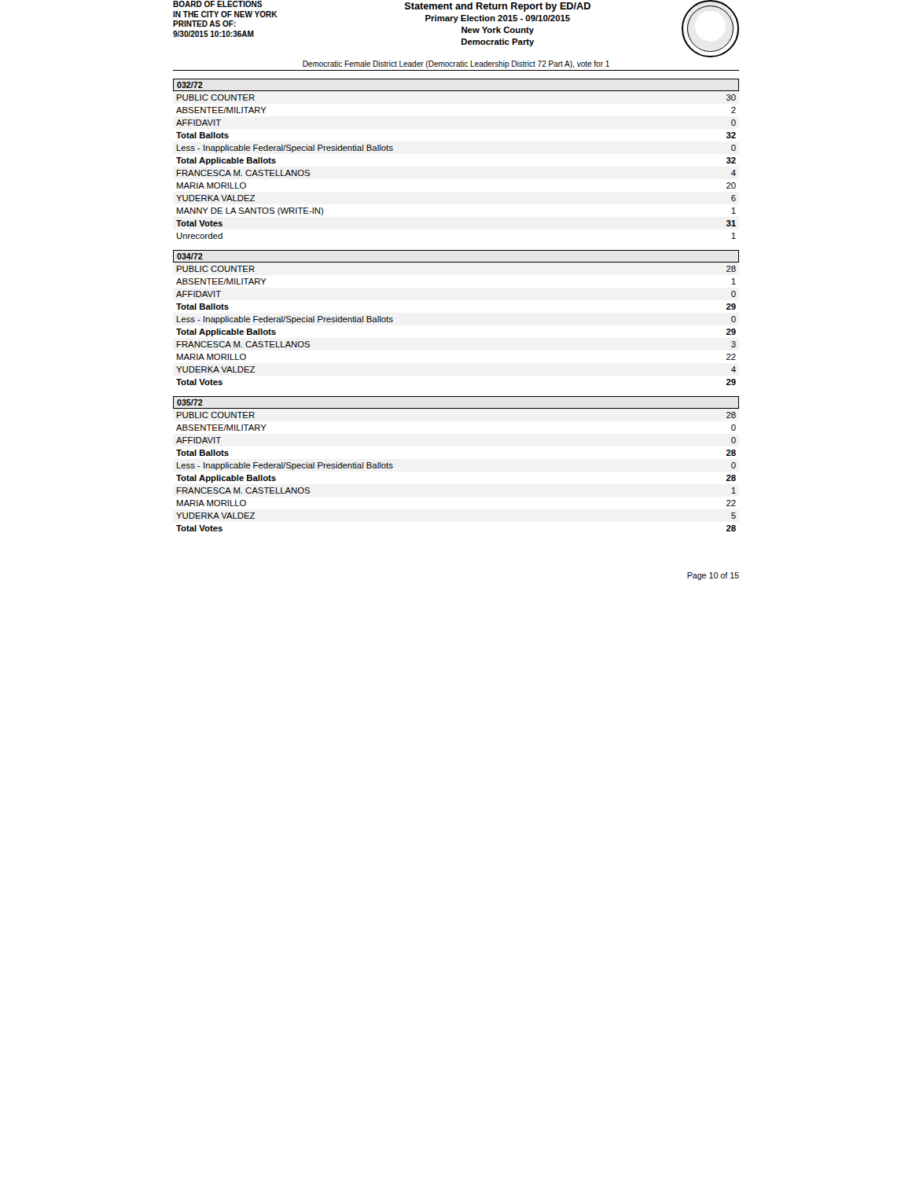BOARD OF ELECTIONS
IN THE CITY OF NEW YORK
PRINTED AS OF:
9/30/2015 10:10:36AM
Statement and Return Report by ED/AD
Primary Election 2015 - 09/10/2015
New York County
Democratic Party
Democratic Female District Leader (Democratic Leadership District 72 Part A), vote for 1
032/72
| PUBLIC COUNTER | 30 |
| ABSENTEE/MILITARY | 2 |
| AFFIDAVIT | 0 |
| Total Ballots | 32 |
| Less - Inapplicable Federal/Special Presidential Ballots | 0 |
| Total Applicable Ballots | 32 |
| FRANCESCA M. CASTELLANOS | 4 |
| MARIA MORILLO | 20 |
| YUDERKA VALDEZ | 6 |
| MANNY DE LA SANTOS (WRITE-IN) | 1 |
| Total Votes | 31 |
| Unrecorded | 1 |
034/72
| PUBLIC COUNTER | 28 |
| ABSENTEE/MILITARY | 1 |
| AFFIDAVIT | 0 |
| Total Ballots | 29 |
| Less - Inapplicable Federal/Special Presidential Ballots | 0 |
| Total Applicable Ballots | 29 |
| FRANCESCA M. CASTELLANOS | 3 |
| MARIA MORILLO | 22 |
| YUDERKA VALDEZ | 4 |
| Total Votes | 29 |
035/72
| PUBLIC COUNTER | 28 |
| ABSENTEE/MILITARY | 0 |
| AFFIDAVIT | 0 |
| Total Ballots | 28 |
| Less - Inapplicable Federal/Special Presidential Ballots | 0 |
| Total Applicable Ballots | 28 |
| FRANCESCA M. CASTELLANOS | 1 |
| MARIA MORILLO | 22 |
| YUDERKA VALDEZ | 5 |
| Total Votes | 28 |
Page 10 of 15